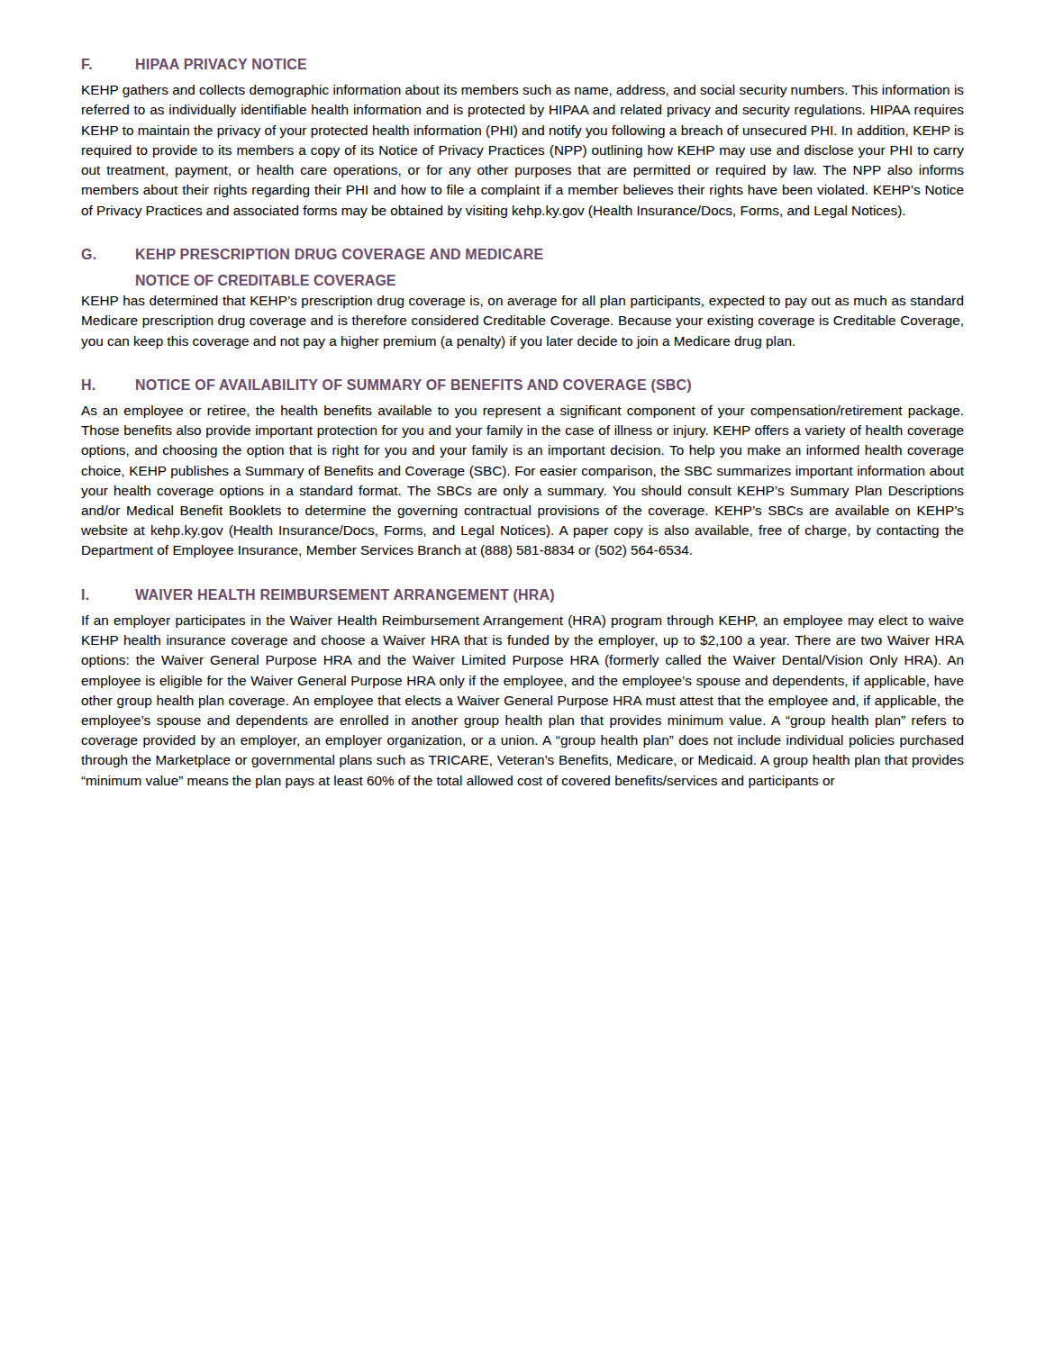F.
HIPAA PRIVACY NOTICE
KEHP gathers and collects demographic information about its members such as name, address, and social security numbers. This information is referred to as individually identifiable health information and is protected by HIPAA and related privacy and security regulations. HIPAA requires KEHP to maintain the privacy of your protected health information (PHI) and notify you following a breach of unsecured PHI. In addition, KEHP is required to provide to its members a copy of its Notice of Privacy Practices (NPP) outlining how KEHP may use and disclose your PHI to carry out treatment, payment, or health care operations, or for any other purposes that are permitted or required by law. The NPP also informs members about their rights regarding their PHI and how to file a complaint if a member believes their rights have been violated. KEHP’s Notice of Privacy Practices and associated forms may be obtained by visiting kehp.ky.gov (Health Insurance/Docs, Forms, and Legal Notices).
G.
KEHP PRESCRIPTION DRUG COVERAGE AND MEDICARE
NOTICE OF CREDITABLE COVERAGE
KEHP has determined that KEHP’s prescription drug coverage is, on average for all plan participants, expected to pay out as much as standard Medicare prescription drug coverage and is therefore considered Creditable Coverage. Because your existing coverage is Creditable Coverage, you can keep this coverage and not pay a higher premium (a penalty) if you later decide to join a Medicare drug plan.
H.
NOTICE OF AVAILABILITY OF SUMMARY OF BENEFITS AND COVERAGE (SBC)
As an employee or retiree, the health benefits available to you represent a significant component of your compensation/retirement package. Those benefits also provide important protection for you and your family in the case of illness or injury. KEHP offers a variety of health coverage options, and choosing the option that is right for you and your family is an important decision. To help you make an informed health coverage choice, KEHP publishes a Summary of Benefits and Coverage (SBC). For easier comparison, the SBC summarizes important information about your health coverage options in a standard format. The SBCs are only a summary. You should consult KEHP’s Summary Plan Descriptions and/or Medical Benefit Booklets to determine the governing contractual provisions of the coverage. KEHP’s SBCs are available on KEHP’s website at kehp.ky.gov (Health Insurance/Docs, Forms, and Legal Notices). A paper copy is also available, free of charge, by contacting the Department of Employee Insurance, Member Services Branch at (888) 581-8834 or (502) 564-6534.
I.
WAIVER HEALTH REIMBURSEMENT ARRANGEMENT (HRA)
If an employer participates in the Waiver Health Reimbursement Arrangement (HRA) program through KEHP, an employee may elect to waive KEHP health insurance coverage and choose a Waiver HRA that is funded by the employer, up to $2,100 a year. There are two Waiver HRA options: the Waiver General Purpose HRA and the Waiver Limited Purpose HRA (formerly called the Waiver Dental/Vision Only HRA). An employee is eligible for the Waiver General Purpose HRA only if the employee, and the employee’s spouse and dependents, if applicable, have other group health plan coverage. An employee that elects a Waiver General Purpose HRA must attest that the employee and, if applicable, the employee’s spouse and dependents are enrolled in another group health plan that provides minimum value. A “group health plan” refers to coverage provided by an employer, an employer organization, or a union. A “group health plan” does not include individual policies purchased through the Marketplace or governmental plans such as TRICARE, Veteran’s Benefits, Medicare, or Medicaid. A group health plan that provides “minimum value” means the plan pays at least 60% of the total allowed cost of covered benefits/services and participants or